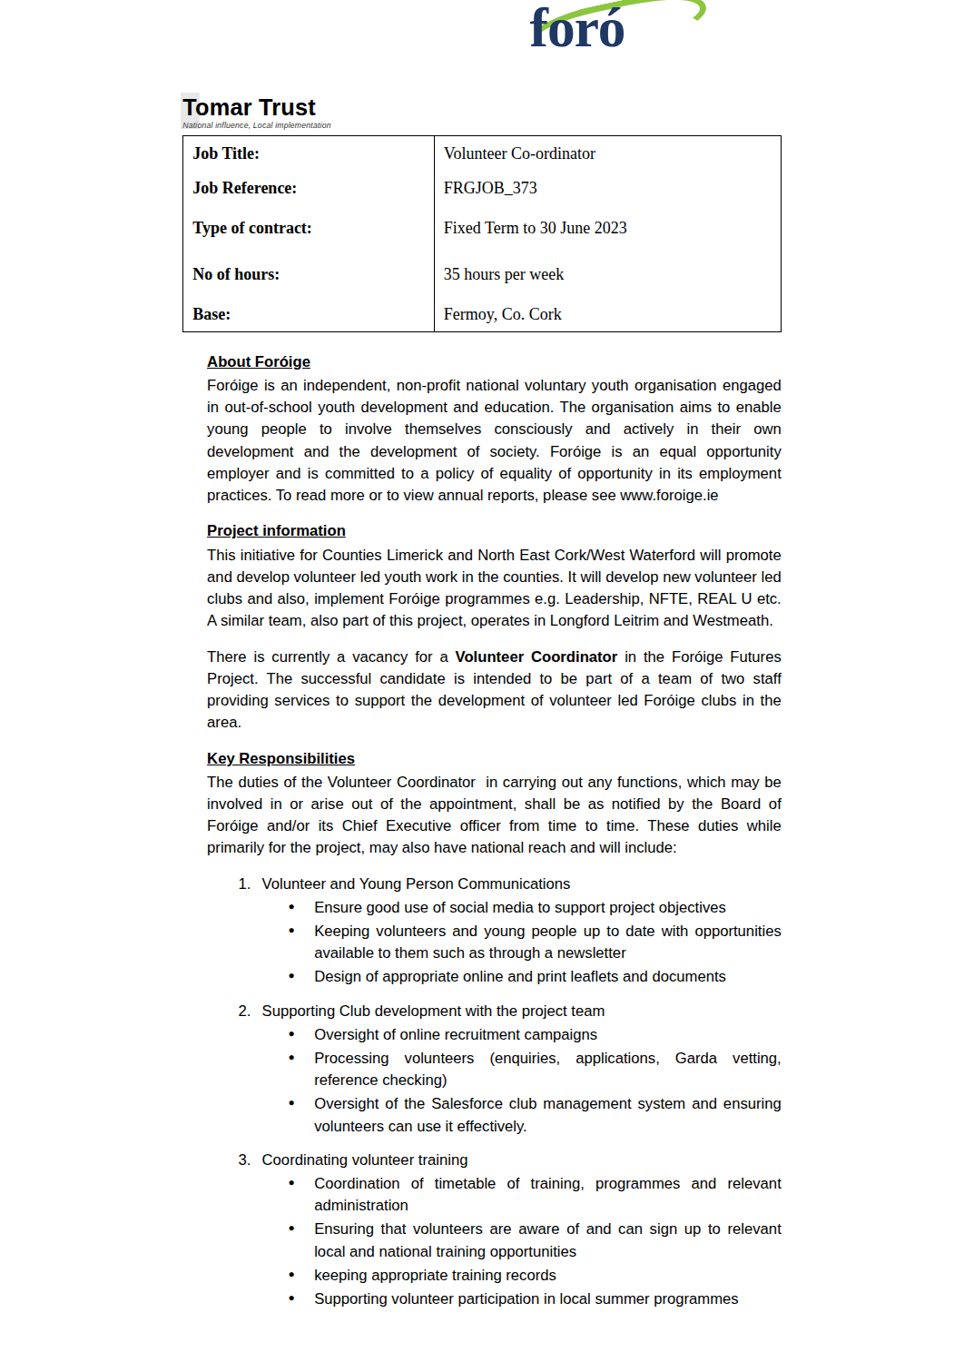foró
Tomar Trust
National influence, Local implementation
| Job Title: | Volunteer Co-ordinator |
| Job Reference: | FRGJOB_373 |
| Type of contract: | Fixed Term to 30 June 2023 |
| No of hours: | 35 hours per week |
| Base: | Fermoy, Co. Cork |
About Foróige
Foróige is an independent, non-profit national voluntary youth organisation engaged in out-of-school youth development and education. The organisation aims to enable young people to involve themselves consciously and actively in their own development and the development of society. Foróige is an equal opportunity employer and is committed to a policy of equality of opportunity in its employment practices. To read more or to view annual reports, please see www.foroige.ie
Project information
This initiative for Counties Limerick and North East Cork/West Waterford will promote and develop volunteer led youth work in the counties. It will develop new volunteer led clubs and also, implement Foróige programmes e.g. Leadership, NFTE, REAL U etc. A similar team, also part of this project, operates in Longford Leitrim and Westmeath.
There is currently a vacancy for a Volunteer Coordinator in the Foróige Futures Project. The successful candidate is intended to be part of a team of two staff providing services to support the development of volunteer led Foróige clubs in the area.
Key Responsibilities
The duties of the Volunteer Coordinator in carrying out any functions, which may be involved in or arise out of the appointment, shall be as notified by the Board of Foróige and/or its Chief Executive officer from time to time. These duties while primarily for the project, may also have national reach and will include:
Volunteer and Young Person Communications
Ensure good use of social media to support project objectives
Keeping volunteers and young people up to date with opportunities available to them such as through a newsletter
Design of appropriate online and print leaflets and documents
Supporting Club development with the project team
Oversight of online recruitment campaigns
Processing volunteers (enquiries, applications, Garda vetting, reference checking)
Oversight of the Salesforce club management system and ensuring volunteers can use it effectively.
Coordinating volunteer training
Coordination of timetable of training, programmes and relevant administration
Ensuring that volunteers are aware of and can sign up to relevant local and national training opportunities
keeping appropriate training records
Supporting volunteer participation in local summer programmes